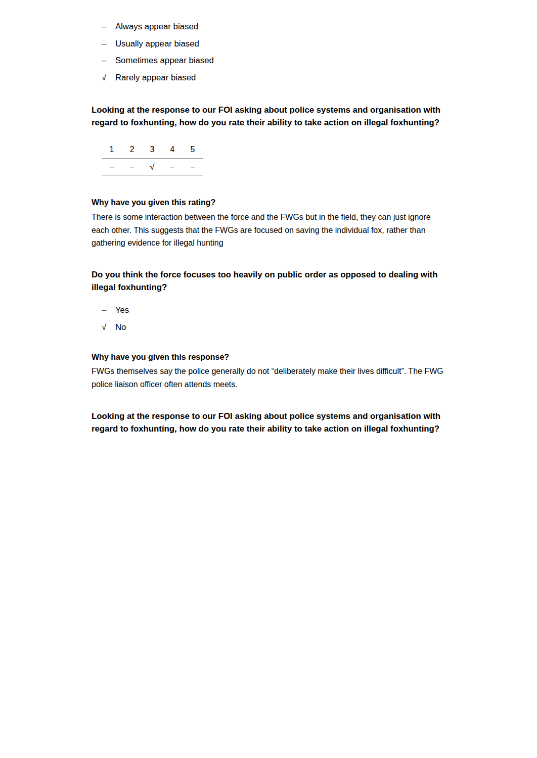–Always appear biased
–Usually appear biased
–Sometimes appear biased
√Rarely appear biased
Looking at the response to our FOI asking about police systems and organisation with regard to foxhunting, how do you rate their ability to take action on illegal foxhunting?
| 1 | 2 | 3 | 4 | 5 |
| --- | --- | --- | --- | --- |
| − | − | √ | − | − |
Why have you given this rating?
There is some interaction between the force and the FWGs but in the field, they can just ignore each other. This suggests that the FWGs are focused on saving the individual fox, rather than gathering evidence for illegal hunting
Do you think the force focuses too heavily on public order as opposed to dealing with illegal foxhunting?
–Yes
√No
Why have you given this response?
FWGs themselves say the police generally do not “deliberately make their lives difficult”. The FWG police liaison officer often attends meets.
Looking at the response to our FOI asking about police systems and organisation with regard to foxhunting, how do you rate their ability to take action on illegal foxhunting?